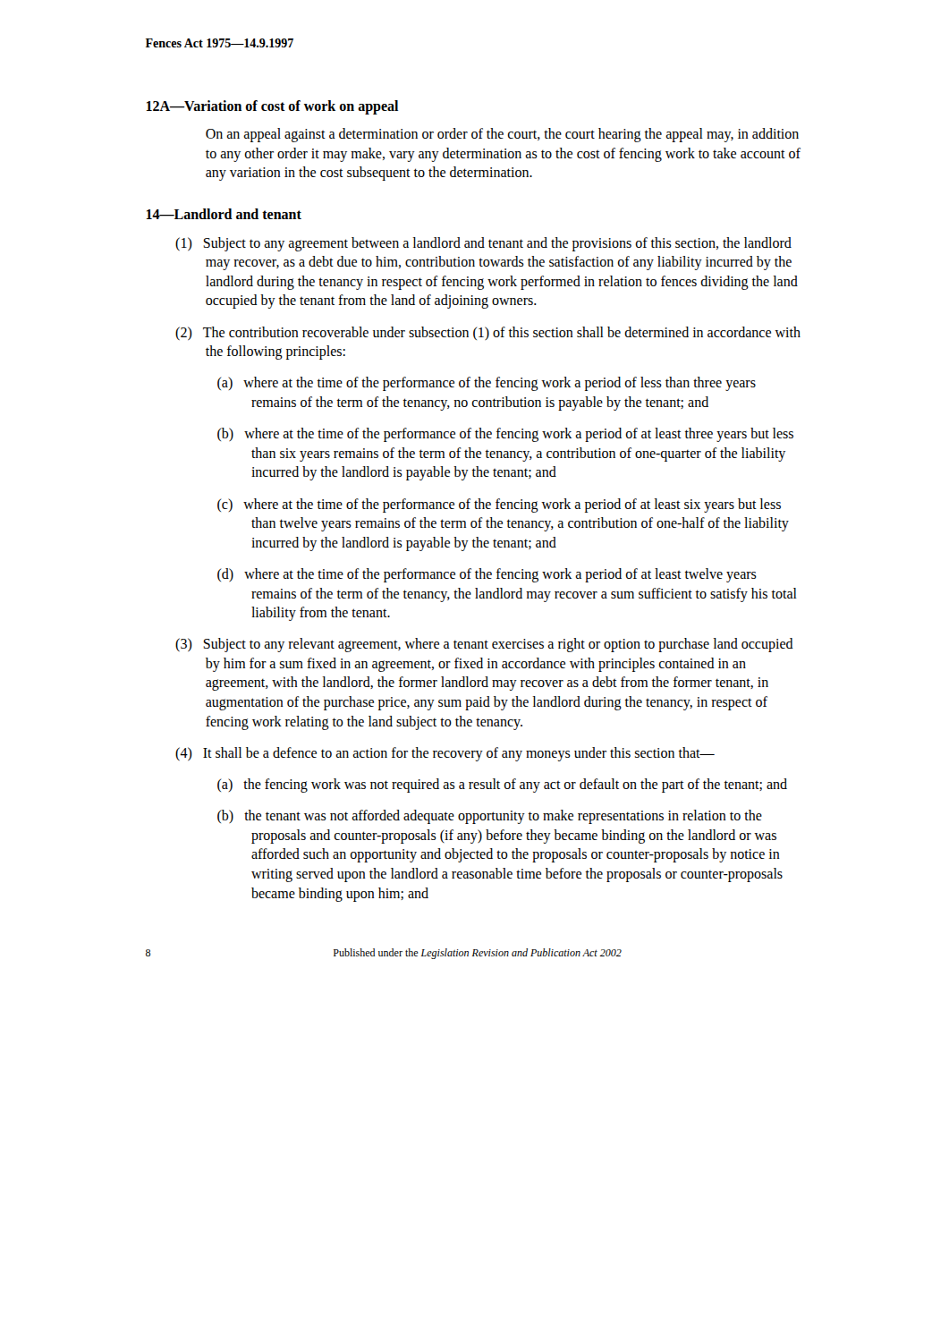Fences Act 1975—14.9.1997
12A—Variation of cost of work on appeal
On an appeal against a determination or order of the court, the court hearing the appeal may, in addition to any other order it may make, vary any determination as to the cost of fencing work to take account of any variation in the cost subsequent to the determination.
14—Landlord and tenant
(1) Subject to any agreement between a landlord and tenant and the provisions of this section, the landlord may recover, as a debt due to him, contribution towards the satisfaction of any liability incurred by the landlord during the tenancy in respect of fencing work performed in relation to fences dividing the land occupied by the tenant from the land of adjoining owners.
(2) The contribution recoverable under subsection (1) of this section shall be determined in accordance with the following principles:
(a) where at the time of the performance of the fencing work a period of less than three years remains of the term of the tenancy, no contribution is payable by the tenant; and
(b) where at the time of the performance of the fencing work a period of at least three years but less than six years remains of the term of the tenancy, a contribution of one-quarter of the liability incurred by the landlord is payable by the tenant; and
(c) where at the time of the performance of the fencing work a period of at least six years but less than twelve years remains of the term of the tenancy, a contribution of one-half of the liability incurred by the landlord is payable by the tenant; and
(d) where at the time of the performance of the fencing work a period of at least twelve years remains of the term of the tenancy, the landlord may recover a sum sufficient to satisfy his total liability from the tenant.
(3) Subject to any relevant agreement, where a tenant exercises a right or option to purchase land occupied by him for a sum fixed in an agreement, or fixed in accordance with principles contained in an agreement, with the landlord, the former landlord may recover as a debt from the former tenant, in augmentation of the purchase price, any sum paid by the landlord during the tenancy, in respect of fencing work relating to the land subject to the tenancy.
(4) It shall be a defence to an action for the recovery of any moneys under this section that—
(a) the fencing work was not required as a result of any act or default on the part of the tenant; and
(b) the tenant was not afforded adequate opportunity to make representations in relation to the proposals and counter-proposals (if any) before they became binding on the landlord or was afforded such an opportunity and objected to the proposals or counter-proposals by notice in writing served upon the landlord a reasonable time before the proposals or counter-proposals became binding upon him; and
8 Published under the Legislation Revision and Publication Act 2002